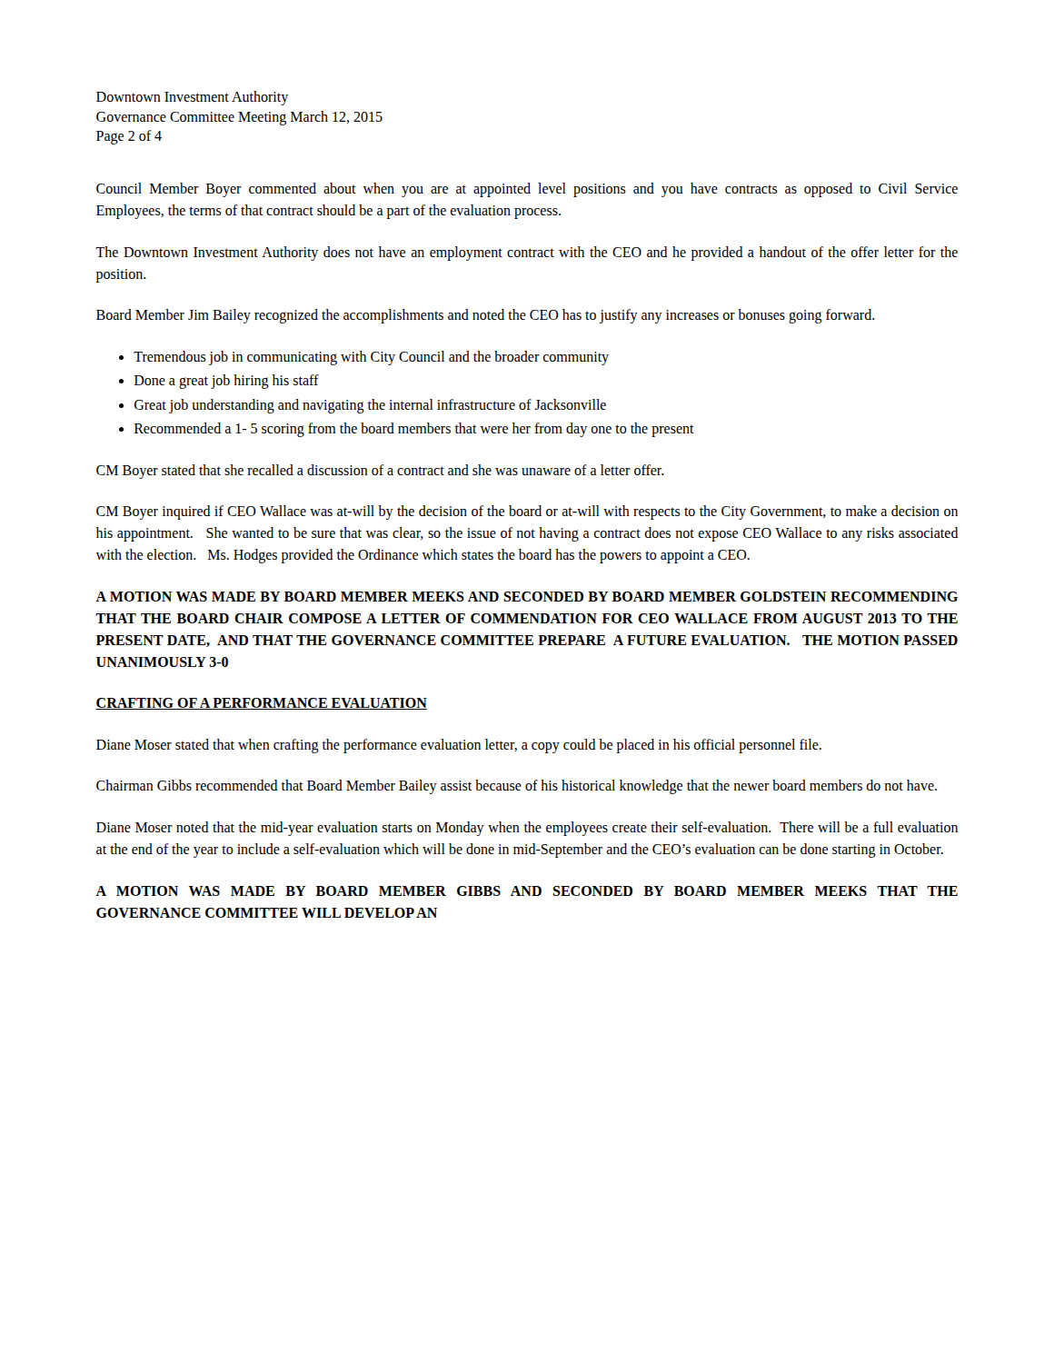Downtown Investment Authority
Governance Committee Meeting March 12, 2015
Page 2 of 4
Council Member Boyer commented about when you are at appointed level positions and you have contracts as opposed to Civil Service Employees, the terms of that contract should be a part of the evaluation process.
The Downtown Investment Authority does not have an employment contract with the CEO and he provided a handout of the offer letter for the position.
Board Member Jim Bailey recognized the accomplishments and noted the CEO has to justify any increases or bonuses going forward.
Tremendous job in communicating with City Council and the broader community
Done a great job hiring his staff
Great job understanding and navigating the internal infrastructure of Jacksonville
Recommended a 1- 5 scoring from the board members that were her from day one to the present
CM Boyer stated that she recalled a discussion of a contract and she was unaware of a letter offer.
CM Boyer inquired if CEO Wallace was at-will by the decision of the board or at-will with respects to the City Government, to make a decision on his appointment. She wanted to be sure that was clear, so the issue of not having a contract does not expose CEO Wallace to any risks associated with the election. Ms. Hodges provided the Ordinance which states the board has the powers to appoint a CEO.
A motion was made by Board Member Meeks and seconded by Board Member Goldstein recommending that the Board Chair compose a letter of commendation for CEO Wallace from August 2013 to the present date, and that the Governance Committee prepare a future evaluation. The motion passed unanimously 3-0
CRAFTING OF A PERFORMANCE EVALUATION
Diane Moser stated that when crafting the performance evaluation letter, a copy could be placed in his official personnel file.
Chairman Gibbs recommended that Board Member Bailey assist because of his historical knowledge that the newer board members do not have.
Diane Moser noted that the mid-year evaluation starts on Monday when the employees create their self-evaluation. There will be a full evaluation at the end of the year to include a self-evaluation which will be done in mid-September and the CEO’s evaluation can be done starting in October.
A motion was made by Board Member Gibbs and seconded by Board Member Meeks that the Governance Committee will develop an